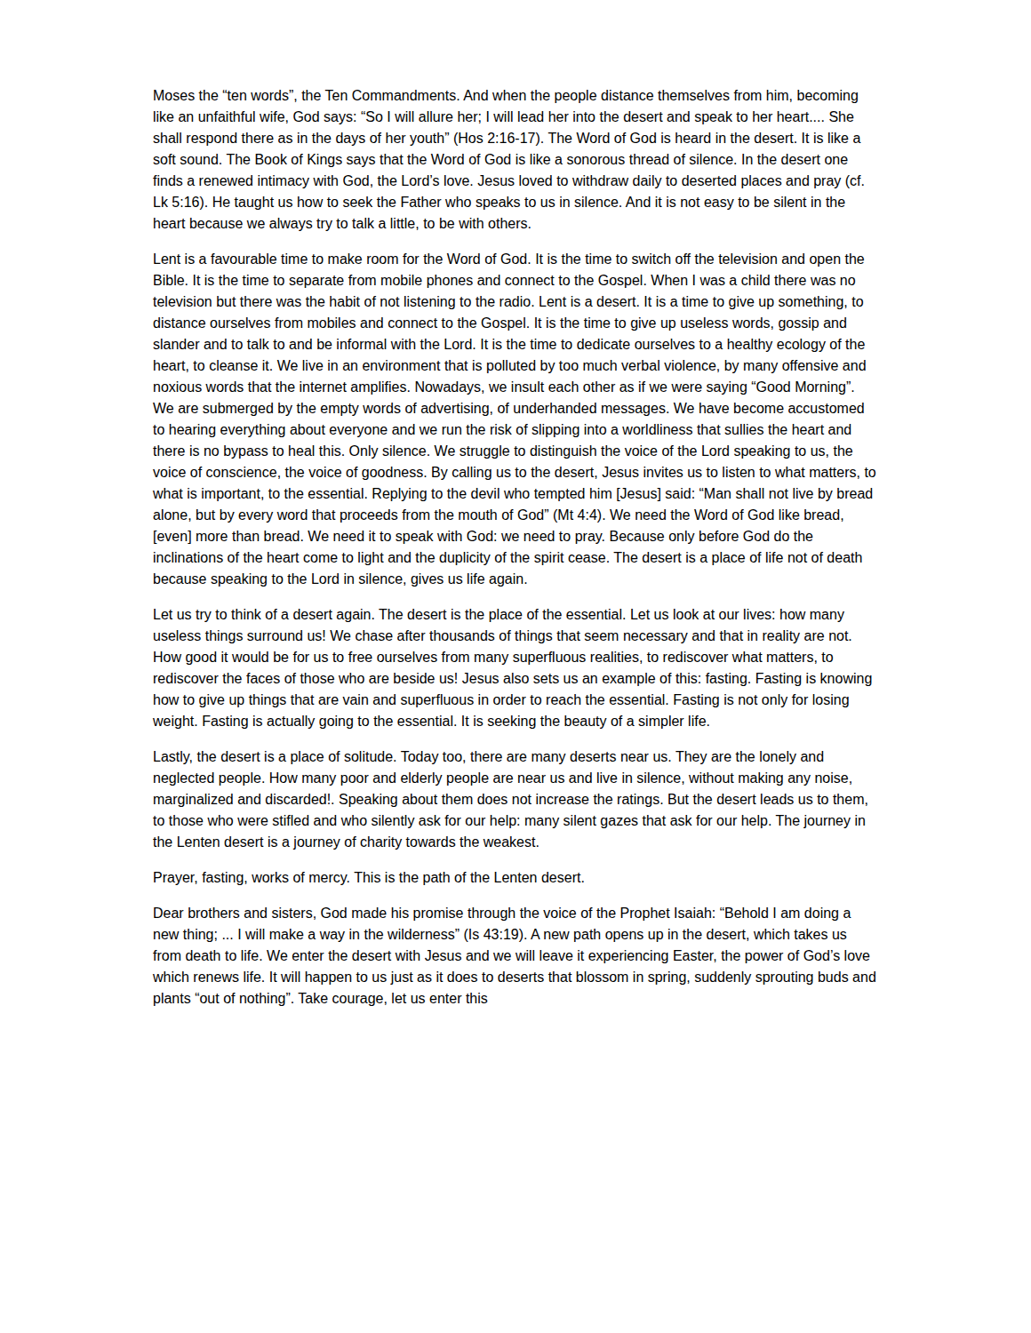Moses the “ten words”, the Ten Commandments. And when the people distance themselves from him, becoming like an unfaithful wife, God says: “So I will allure her; I will lead her into the desert and speak to her heart.... She shall respond there as in the days of her youth” (Hos 2:16-17). The Word of God is heard in the desert. It is like a soft sound. The Book of Kings says that the Word of God is like a sonorous thread of silence. In the desert one finds a renewed intimacy with God, the Lord’s love. Jesus loved to withdraw daily to deserted places and pray (cf. Lk 5:16). He taught us how to seek the Father who speaks to us in silence. And it is not easy to be silent in the heart because we always try to talk a little, to be with others.
Lent is a favourable time to make room for the Word of God. It is the time to switch off the television and open the Bible. It is the time to separate from mobile phones and connect to the Gospel. When I was a child there was no television but there was the habit of not listening to the radio. Lent is a desert. It is a time to give up something, to distance ourselves from mobiles and connect to the Gospel. It is the time to give up useless words, gossip and slander and to talk to and be informal with the Lord. It is the time to dedicate ourselves to a healthy ecology of the heart, to cleanse it. We live in an environment that is polluted by too much verbal violence, by many offensive and noxious words that the internet amplifies. Nowadays, we insult each other as if we were saying “Good Morning”. We are submerged by the empty words of advertising, of underhanded messages. We have become accustomed to hearing everything about everyone and we run the risk of slipping into a worldliness that sullies the heart and there is no bypass to heal this. Only silence. We struggle to distinguish the voice of the Lord speaking to us, the voice of conscience, the voice of goodness. By calling us to the desert, Jesus invites us to listen to what matters, to what is important, to the essential. Replying to the devil who tempted him [Jesus] said: “Man shall not live by bread alone, but by every word that proceeds from the mouth of God” (Mt 4:4). We need the Word of God like bread, [even] more than bread. We need it to speak with God: we need to pray. Because only before God do the inclinations of the heart come to light and the duplicity of the spirit cease. The desert is a place of life not of death because speaking to the Lord in silence, gives us life again.
Let us try to think of a desert again. The desert is the place of the essential. Let us look at our lives: how many useless things surround us! We chase after thousands of things that seem necessary and that in reality are not. How good it would be for us to free ourselves from many superfluous realities, to rediscover what matters, to rediscover the faces of those who are beside us! Jesus also sets us an example of this: fasting. Fasting is knowing how to give up things that are vain and superfluous in order to reach the essential. Fasting is not only for losing weight. Fasting is actually going to the essential. It is seeking the beauty of a simpler life.
Lastly, the desert is a place of solitude. Today too, there are many deserts near us. They are the lonely and neglected people. How many poor and elderly people are near us and live in silence, without making any noise, marginalized and discarded!. Speaking about them does not increase the ratings. But the desert leads us to them, to those who were stifled and who silently ask for our help: many silent gazes that ask for our help. The journey in the Lenten desert is a journey of charity towards the weakest.
Prayer, fasting, works of mercy. This is the path of the Lenten desert.
Dear brothers and sisters, God made his promise through the voice of the Prophet Isaiah: “Behold I am doing a new thing; ... I will make a way in the wilderness” (Is 43:19). A new path opens up in the desert, which takes us from death to life. We enter the desert with Jesus and we will leave it experiencing Easter, the power of God’s love which renews life. It will happen to us just as it does to deserts that blossom in spring, suddenly sprouting buds and plants “out of nothing”. Take courage, let us enter this